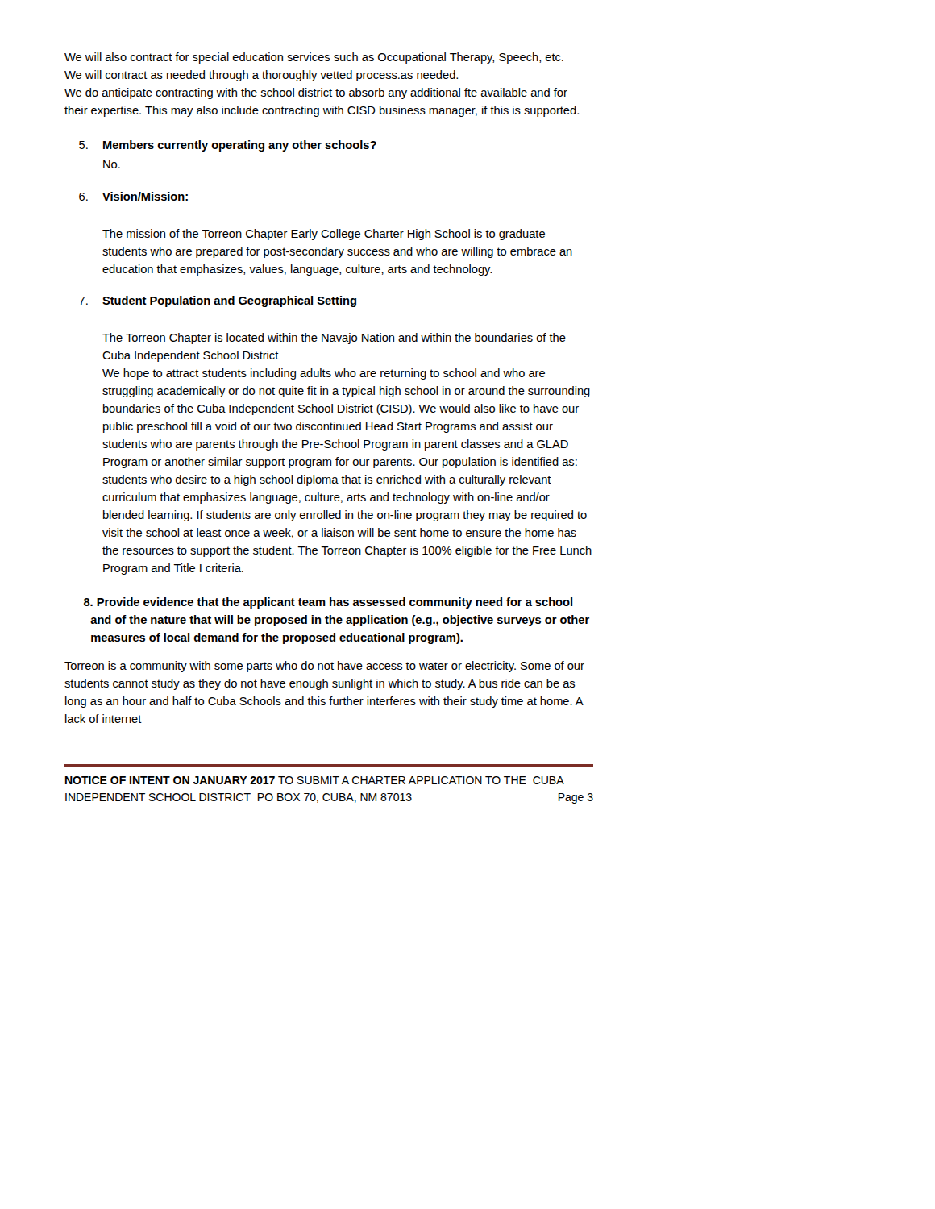We will also contract for special education services such as Occupational Therapy, Speech, etc.
We will contract as needed through a thoroughly vetted process.as needed.
We do anticipate contracting with the school district to absorb any additional fte available and for their expertise. This may also include contracting with CISD business manager, if this is supported.
5. Members currently operating any other schools?
No.
6. Vision/Mission:
The mission of the Torreon Chapter Early College Charter High School is to graduate students who are prepared for post-secondary success and who are willing to embrace an education that emphasizes, values, language, culture, arts and technology.
7. Student Population and Geographical Setting
The Torreon Chapter is located within the Navajo Nation and within the boundaries of the Cuba Independent School District
We hope to attract students including adults who are returning to school and who are struggling academically or do not quite fit in a typical high school in or around the surrounding boundaries of the Cuba Independent School District (CISD). We would also like to have our public preschool fill a void of our two discontinued Head Start Programs and assist our students who are parents through the Pre-School Program in parent classes and a GLAD Program or another similar support program for our parents. Our population is identified as: students who desire to a high school diploma that is enriched with a culturally relevant curriculum that emphasizes language, culture, arts and technology with on-line and/or blended learning. If students are only enrolled in the on-line program they may be required to visit the school at least once a week, or a liaison will be sent home to ensure the home has the resources to support the student. The Torreon Chapter is 100% eligible for the Free Lunch Program and Title I criteria.
8. Provide evidence that the applicant team has assessed community need for a school and of the nature that will be proposed in the application (e.g., objective surveys or other measures of local demand for the proposed educational program).
Torreon is a community with some parts who do not have access to water or electricity. Some of our students cannot study as they do not have enough sunlight in which to study. A bus ride can be as long as an hour and half to Cuba Schools and this further interferes with their study time at home. A lack of internet
NOTICE OF INTENT ON JANUARY 2017 TO SUBMIT A CHARTER APPLICATION TO THE CUBA
INDEPENDENT SCHOOL DISTRICT PO BOX 70, CUBA, NM 87013 Page 3